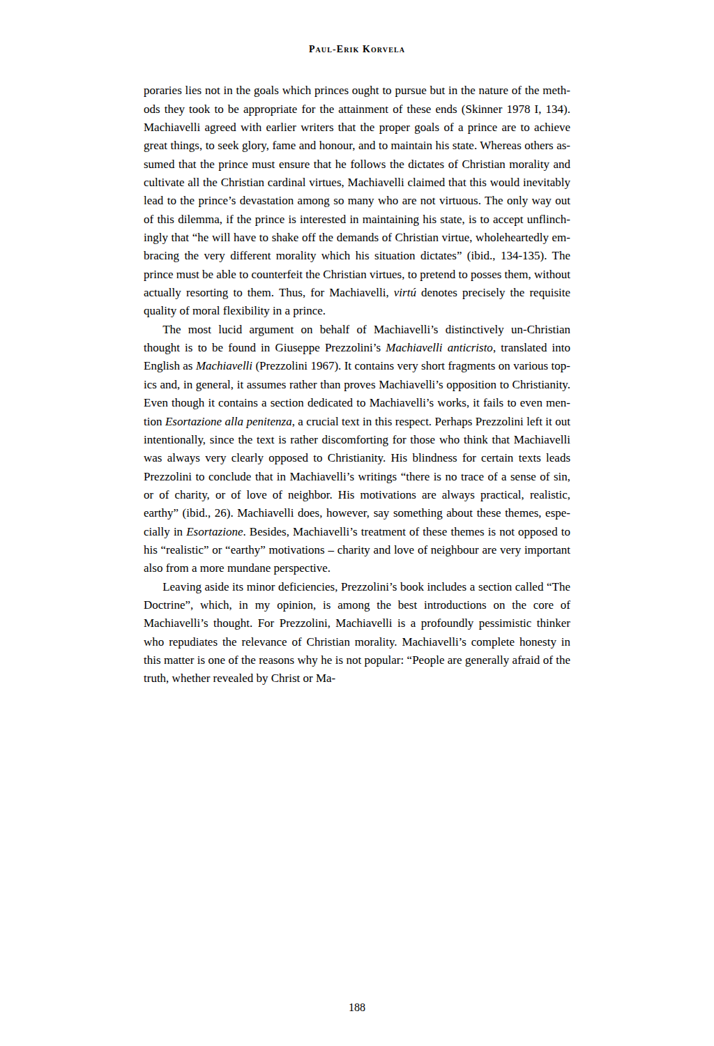Paul-Erik Korvela
poraries lies not in the goals which princes ought to pursue but in the nature of the methods they took to be appropriate for the attainment of these ends (Skinner 1978 I, 134). Machiavelli agreed with earlier writers that the proper goals of a prince are to achieve great things, to seek glory, fame and honour, and to maintain his state. Whereas others assumed that the prince must ensure that he follows the dictates of Christian morality and cultivate all the Christian cardinal virtues, Machiavelli claimed that this would inevitably lead to the prince’s devastation among so many who are not virtuous. The only way out of this dilemma, if the prince is interested in maintaining his state, is to accept unflinchingly that “he will have to shake off the demands of Christian virtue, wholeheartedly embracing the very different morality which his situation dictates” (ibid., 134-135). The prince must be able to counterfeit the Christian virtues, to pretend to posses them, without actually resorting to them. Thus, for Machiavelli, virtú denotes precisely the requisite quality of moral flexibility in a prince.
The most lucid argument on behalf of Machiavelli’s distinctively un-Christian thought is to be found in Giuseppe Prezzolini’s Machiavelli anticristo, translated into English as Machiavelli (Prezzolini 1967). It contains very short fragments on various topics and, in general, it assumes rather than proves Machiavelli’s opposition to Christianity. Even though it contains a section dedicated to Machiavelli’s works, it fails to even mention Esortazione alla penitenza, a crucial text in this respect. Perhaps Prezzolini left it out intentionally, since the text is rather discomforting for those who think that Machiavelli was always very clearly opposed to Christianity. His blindness for certain texts leads Prezzolini to conclude that in Machiavelli’s writings “there is no trace of a sense of sin, or of charity, or of love of neighbor. His motivations are always practical, realistic, earthy” (ibid., 26). Machiavelli does, however, say something about these themes, especially in Esortazione. Besides, Machiavelli’s treatment of these themes is not opposed to his “realistic” or “earthy” motivations – charity and love of neighbour are very important also from a more mundane perspective.
Leaving aside its minor deficiencies, Prezzolini’s book includes a section called “The Doctrine”, which, in my opinion, is among the best introductions on the core of Machiavelli’s thought. For Prezzolini, Machiavelli is a profoundly pessimistic thinker who repudiates the relevance of Christian morality. Machiavelli’s complete honesty in this matter is one of the reasons why he is not popular: “People are generally afraid of the truth, whether revealed by Christ or Ma-
188